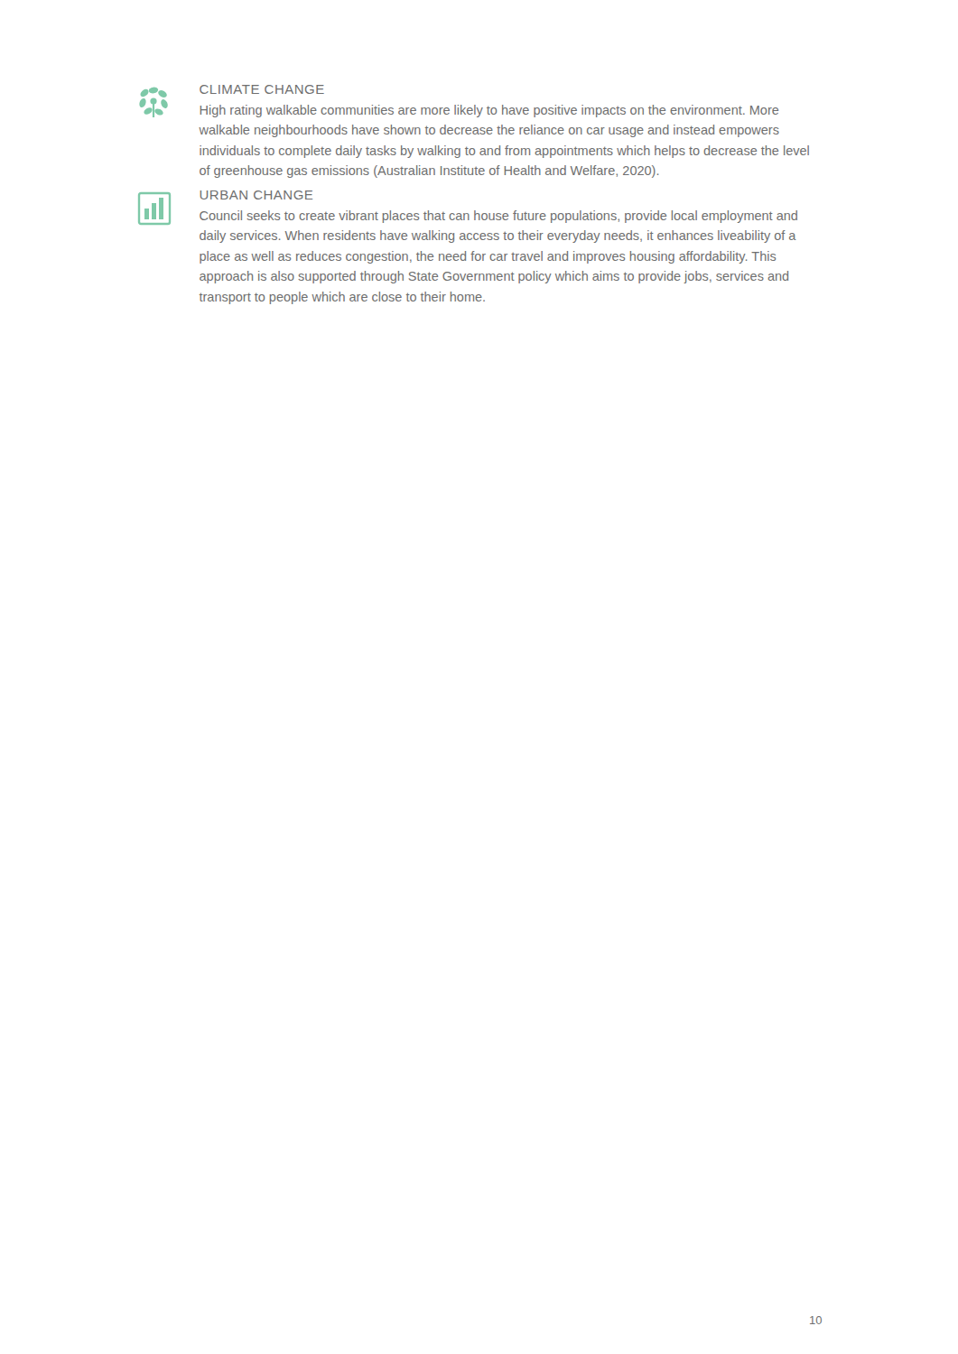Climate Change
High rating walkable communities are more likely to have positive impacts on the environment. More walkable neighbourhoods have shown to decrease the reliance on car usage and instead empowers individuals to complete daily tasks by walking to and from appointments which helps to decrease the level of greenhouse gas emissions (Australian Institute of Health and Welfare, 2020).
Urban Change
Council seeks to create vibrant places that can house future populations, provide local employment and daily services. When residents have walking access to their everyday needs, it enhances liveability of a place as well as reduces congestion, the need for car travel and improves housing affordability. This approach is also supported through State Government policy which aims to provide jobs, services and transport to people which are close to their home.
10